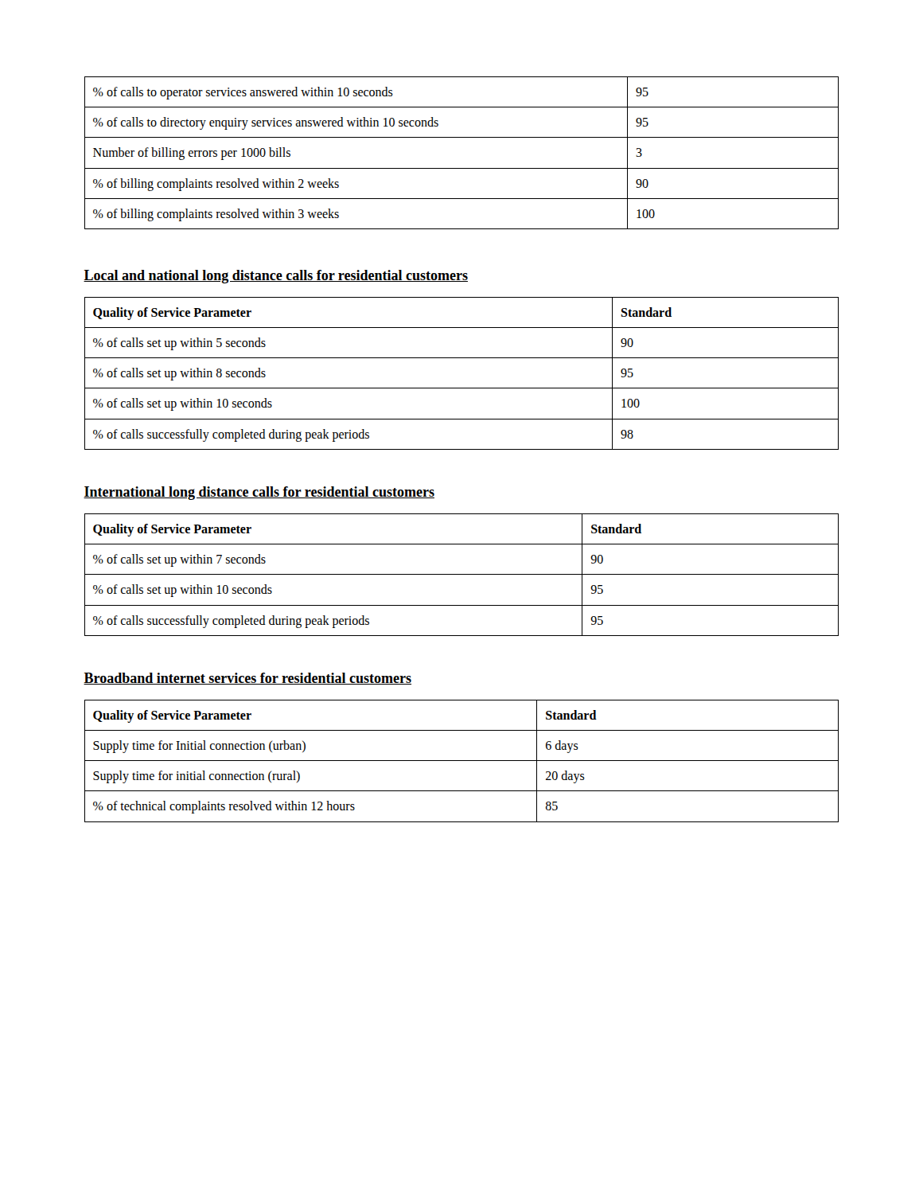| % of calls to operator services answered within 10 seconds | 95 |
| % of calls to directory enquiry services answered within 10 seconds | 95 |
| Number of billing errors per 1000 bills | 3 |
| % of billing complaints resolved within 2 weeks | 90 |
| % of billing complaints resolved within 3 weeks | 100 |
Local and national long distance calls for residential customers
| Quality of Service Parameter | Standard |
| --- | --- |
| % of calls set up within 5 seconds | 90 |
| % of calls set up within 8 seconds | 95 |
| % of calls set up within 10 seconds | 100 |
| % of calls successfully completed during peak periods | 98 |
International long distance calls for residential customers
| Quality of Service Parameter | Standard |
| --- | --- |
| % of calls set up within 7 seconds | 90 |
| % of calls set up within 10 seconds | 95 |
| % of calls successfully completed during peak periods | 95 |
Broadband internet services for residential customers
| Quality of Service Parameter | Standard |
| --- | --- |
| Supply time for Initial connection (urban) | 6 days |
| Supply time for initial connection (rural) | 20 days |
| % of technical complaints resolved within 12 hours | 85 |